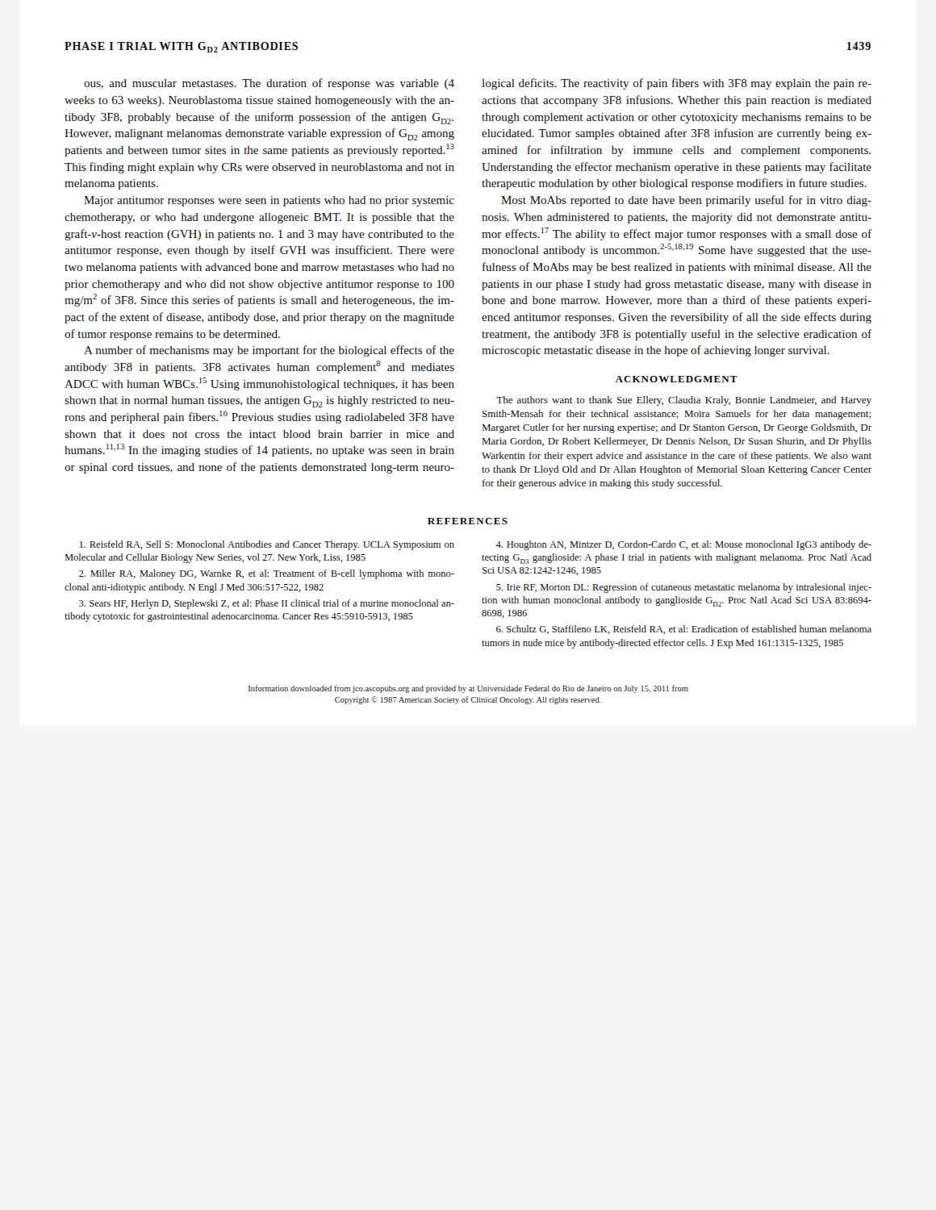PHASE I TRIAL WITH GD2 ANTIBODIES
1439
ous, and muscular metastases. The duration of response was variable (4 weeks to 63 weeks). Neuroblastoma tissue stained homogeneously with the antibody 3F8, probably because of the uniform possession of the antigen GD2. However, malignant melanomas demonstrate variable expression of GD2 among patients and between tumor sites in the same patients as previously reported.13 This finding might explain why CRs were observed in neuroblastoma and not in melanoma patients.
Major antitumor responses were seen in patients who had no prior systemic chemotherapy, or who had undergone allogeneic BMT. It is possible that the graft-v-host reaction (GVH) in patients no. 1 and 3 may have contributed to the antitumor response, even though by itself GVH was insufficient. There were two melanoma patients with advanced bone and marrow metastases who had no prior chemotherapy and who did not show objective antitumor response to 100 mg/m2 of 3F8. Since this series of patients is small and heterogeneous, the impact of the extent of disease, antibody dose, and prior therapy on the magnitude of tumor response remains to be determined.
A number of mechanisms may be important for the biological effects of the antibody 3F8 in patients. 3F8 activates human complement8 and mediates ADCC with human WBCs.15 Using immunohistological techniques, it has been shown that in normal human tissues, the antigen GD2 is highly restricted to neurons and peripheral pain fibers.16 Previous studies using radiolabeled 3F8 have shown that it does not cross the intact blood brain barrier in mice and humans.11,13 In the imaging studies of 14 patients, no uptake was seen in brain or spinal cord tissues, and none of the patients demonstrated long-term neurological deficits. The reactivity of pain fibers with 3F8 may explain the pain reactions that accompany 3F8 infusions. Whether this pain reaction is mediated through complement activation or other cytotoxicity mechanisms remains to be elucidated. Tumor samples obtained after 3F8 infusion are currently being examined for infiltration by immune cells and complement components. Understanding the effector mechanism operative in these patients may facilitate therapeutic modulation by other biological response modifiers in future studies.
Most MoAbs reported to date have been primarily useful for in vitro diagnosis. When administered to patients, the majority did not demonstrate antitumor effects.17 The ability to effect major tumor responses with a small dose of monoclonal antibody is uncommon.2-5,18,19 Some have suggested that the usefulness of MoAbs may be best realized in patients with minimal disease. All the patients in our phase I study had gross metastatic disease, many with disease in bone and bone marrow. However, more than a third of these patients experienced antitumor responses. Given the reversibility of all the side effects during treatment, the antibody 3F8 is potentially useful in the selective eradication of microscopic metastatic disease in the hope of achieving longer survival.
Acknowledgment
The authors want to thank Sue Ellery, Claudia Kraly, Bonnie Landmeier, and Harvey Smith-Mensah for their technical assistance; Moira Samuels for her data management; Margaret Cutler for her nursing expertise; and Dr Stanton Gerson, Dr George Goldsmith, Dr Maria Gordon, Dr Robert Kellermeyer, Dr Dennis Nelson, Dr Susan Shurin, and Dr Phyllis Warkentin for their expert advice and assistance in the care of these patients. We also want to thank Dr Lloyd Old and Dr Allan Houghton of Memorial Sloan Kettering Cancer Center for their generous advice in making this study successful.
REFERENCES
1. Reisfeld RA, Sell S: Monoclonal Antibodies and Cancer Therapy. UCLA Symposium on Molecular and Cellular Biology New Series, vol 27. New York, Liss, 1985
2. Miller RA, Maloney DG, Warnke R, et al: Treatment of B-cell lymphoma with monoclonal anti-idiotypic antibody. N Engl J Med 306:517-522, 1982
3. Sears HF, Herlyn D, Steplewski Z, et al: Phase II clinical trial of a murine monoclonal antibody cytotoxic for gastrointestinal adenocarcinoma. Cancer Res 45:5910-5913, 1985
4. Houghton AN, Mintzer D, Cordon-Cardo C, et al: Mouse monoclonal IgG3 antibody detecting GD3 ganglioside: A phase I trial in patients with malignant melanoma. Proc Natl Acad Sci USA 82:1242-1246, 1985
5. Irie RF, Morton DL: Regression of cutaneous metastatic melanoma by intralesional injection with human monoclonal antibody to ganglioside GD2. Proc Natl Acad Sci USA 83:8694-8698, 1986
6. Schultz G, Staffileno LK, Reisfeld RA, et al: Eradication of established human melanoma tumors in nude mice by antibody-directed effector cells. J Exp Med 161:1315-1325, 1985
Information downloaded from jco.ascopubs.org and provided by at Universidade Federal do Rio de Janeiro on July 15, 2011 from
Copyright © 1987 American Society of Clinical Oncology. All rights reserved.